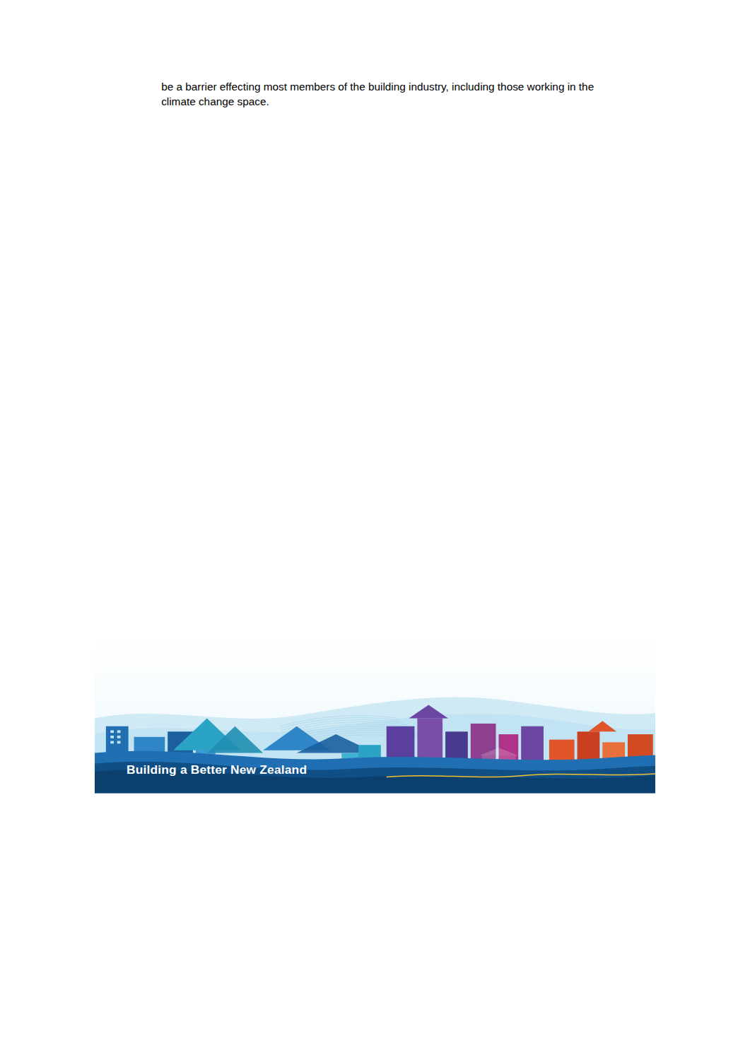be a barrier effecting most members of the building industry, including those working in the climate change space.
8
Building a Better New Zealand